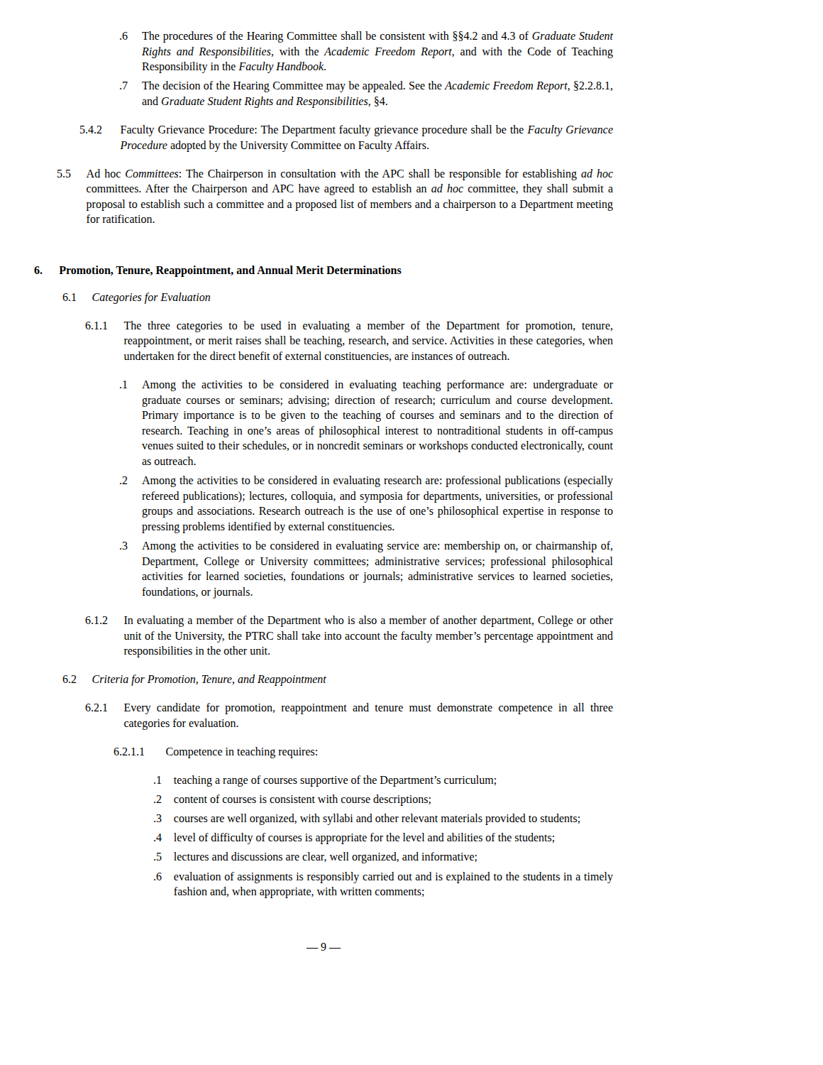.6 The procedures of the Hearing Committee shall be consistent with §§4.2 and 4.3 of Graduate Student Rights and Responsibilities, with the Academic Freedom Report, and with the Code of Teaching Responsibility in the Faculty Handbook.
.7 The decision of the Hearing Committee may be appealed. See the Academic Freedom Report, §2.2.8.1, and Graduate Student Rights and Responsibilities, §4.
5.4.2 Faculty Grievance Procedure: The Department faculty grievance procedure shall be the Faculty Grievance Procedure adopted by the University Committee on Faculty Affairs.
5.5 Ad hoc Committees: The Chairperson in consultation with the APC shall be responsible for establishing ad hoc committees. After the Chairperson and APC have agreed to establish an ad hoc committee, they shall submit a proposal to establish such a committee and a proposed list of members and a chairperson to a Department meeting for ratification.
6. Promotion, Tenure, Reappointment, and Annual Merit Determinations
6.1 Categories for Evaluation
6.1.1 The three categories to be used in evaluating a member of the Department for promotion, tenure, reappointment, or merit raises shall be teaching, research, and service. Activities in these categories, when undertaken for the direct benefit of external constituencies, are instances of outreach.
.1 Among the activities to be considered in evaluating teaching performance are: undergraduate or graduate courses or seminars; advising; direction of research; curriculum and course development. Primary importance is to be given to the teaching of courses and seminars and to the direction of research. Teaching in one’s areas of philosophical interest to nontraditional students in off-campus venues suited to their schedules, or in noncredit seminars or workshops conducted electronically, count as outreach.
.2 Among the activities to be considered in evaluating research are: professional publications (especially refereed publications); lectures, colloquia, and symposia for departments, universities, or professional groups and associations. Research outreach is the use of one’s philosophical expertise in response to pressing problems identified by external constituencies.
.3 Among the activities to be considered in evaluating service are: membership on, or chairmanship of, Department, College or University committees; administrative services; professional philosophical activities for learned societies, foundations or journals; administrative services to learned societies, foundations, or journals.
6.1.2 In evaluating a member of the Department who is also a member of another department, College or other unit of the University, the PTRC shall take into account the faculty member’s percentage appointment and responsibilities in the other unit.
6.2 Criteria for Promotion, Tenure, and Reappointment
6.2.1 Every candidate for promotion, reappointment and tenure must demonstrate competence in all three categories for evaluation.
6.2.1.1 Competence in teaching requires:
.1 teaching a range of courses supportive of the Department’s curriculum;
.2 content of courses is consistent with course descriptions;
.3 courses are well organized, with syllabi and other relevant materials provided to students;
.4 level of difficulty of courses is appropriate for the level and abilities of the students;
.5 lectures and discussions are clear, well organized, and informative;
.6 evaluation of assignments is responsibly carried out and is explained to the students in a timely fashion and, when appropriate, with written comments;
— 9 —